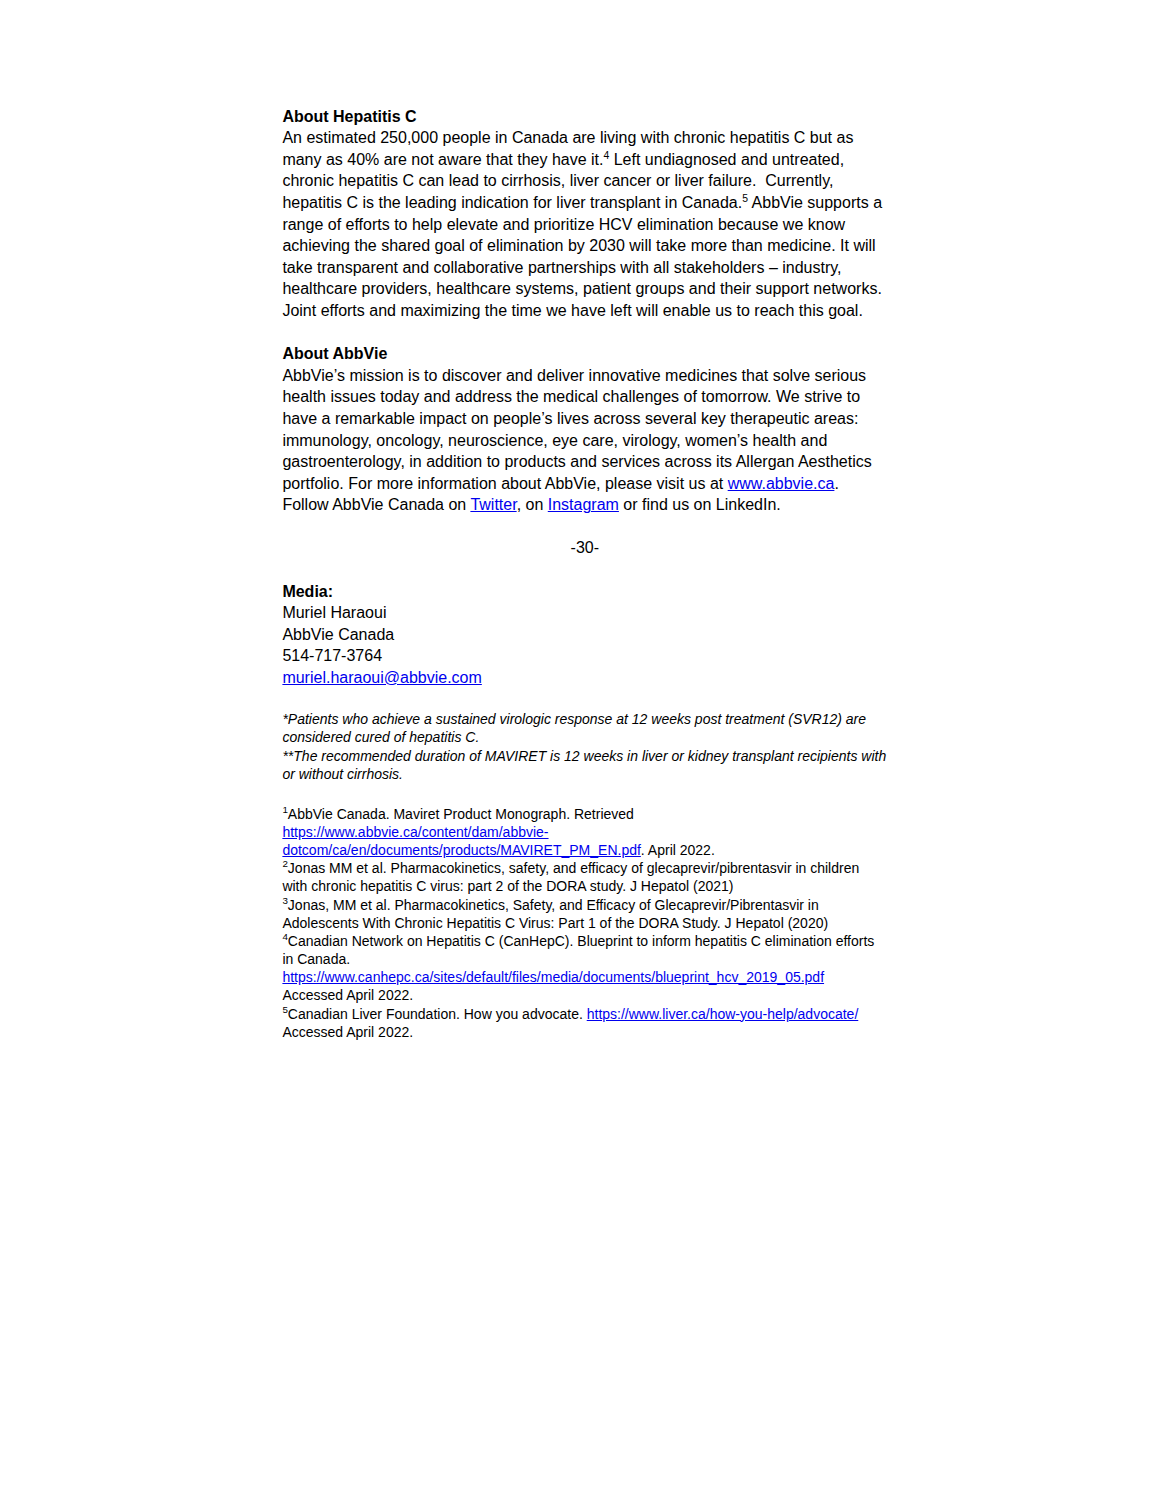About Hepatitis C
An estimated 250,000 people in Canada are living with chronic hepatitis C but as many as 40% are not aware that they have it.4 Left undiagnosed and untreated, chronic hepatitis C can lead to cirrhosis, liver cancer or liver failure. Currently, hepatitis C is the leading indication for liver transplant in Canada.5 AbbVie supports a range of efforts to help elevate and prioritize HCV elimination because we know achieving the shared goal of elimination by 2030 will take more than medicine. It will take transparent and collaborative partnerships with all stakeholders – industry, healthcare providers, healthcare systems, patient groups and their support networks. Joint efforts and maximizing the time we have left will enable us to reach this goal.
About AbbVie
AbbVie’s mission is to discover and deliver innovative medicines that solve serious health issues today and address the medical challenges of tomorrow. We strive to have a remarkable impact on people’s lives across several key therapeutic areas: immunology, oncology, neuroscience, eye care, virology, women’s health and gastroenterology, in addition to products and services across its Allergan Aesthetics portfolio. For more information about AbbVie, please visit us at www.abbvie.ca. Follow AbbVie Canada on Twitter, on Instagram or find us on LinkedIn.
-30-
Media:
Muriel Haraoui
AbbVie Canada
514-717-3764
muriel.haraoui@abbvie.com
*Patients who achieve a sustained virologic response at 12 weeks post treatment (SVR12) are considered cured of hepatitis C.
**The recommended duration of MAVIRET is 12 weeks in liver or kidney transplant recipients with or without cirrhosis.
1AbbVie Canada. Maviret Product Monograph. Retrieved https://www.abbvie.ca/content/dam/abbvie-dotcom/ca/en/documents/products/MAVIRET_PM_EN.pdf. April 2022.
2Jonas MM et al. Pharmacokinetics, safety, and efficacy of glecaprevir/pibrentasvir in children with chronic hepatitis C virus: part 2 of the DORA study. J Hepatol (2021)
3Jonas, MM et al. Pharmacokinetics, Safety, and Efficacy of Glecaprevir/Pibrentasvir in Adolescents With Chronic Hepatitis C Virus: Part 1 of the DORA Study. J Hepatol (2020)
4Canadian Network on Hepatitis C (CanHepC). Blueprint to inform hepatitis C elimination efforts in Canada. https://www.canhepc.ca/sites/default/files/media/documents/blueprint_hcv_2019_05.pdf Accessed April 2022.
5Canadian Liver Foundation. How you advocate. https://www.liver.ca/how-you-help/advocate/ Accessed April 2022.